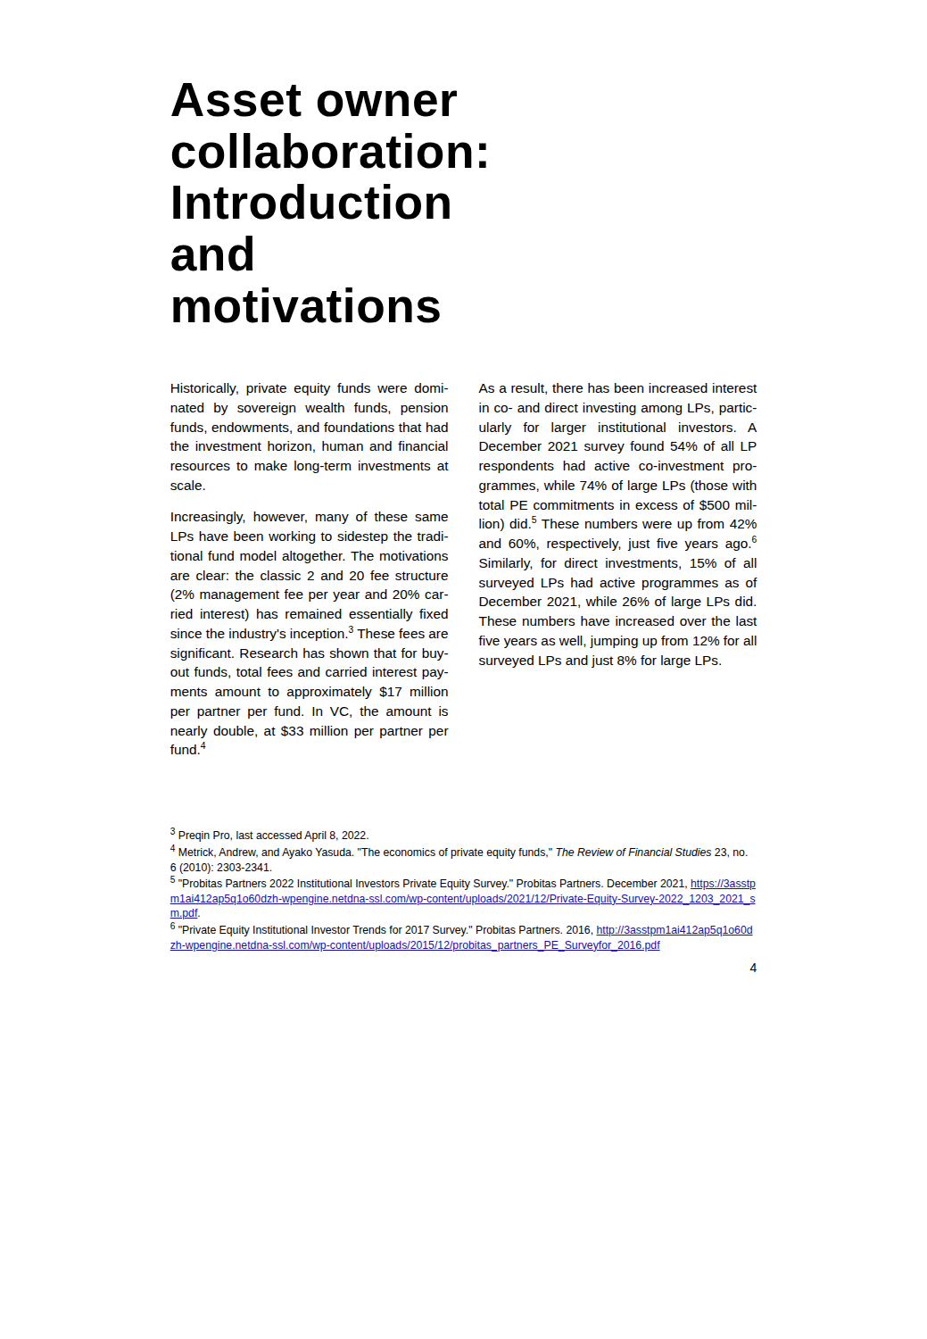Asset owner collaboration: Introduction and motivations
Historically, private equity funds were dominated by sovereign wealth funds, pension funds, endowments, and foundations that had the investment horizon, human and financial resources to make long-term investments at scale.
Increasingly, however, many of these same LPs have been working to sidestep the traditional fund model altogether. The motivations are clear: the classic 2 and 20 fee structure (2% management fee per year and 20% carried interest) has remained essentially fixed since the industry's inception.3 These fees are significant. Research has shown that for buyout funds, total fees and carried interest payments amount to approximately $17 million per partner per fund. In VC, the amount is nearly double, at $33 million per partner per fund.4
As a result, there has been increased interest in co- and direct investing among LPs, particularly for larger institutional investors. A December 2021 survey found 54% of all LP respondents had active co-investment programmes, while 74% of large LPs (those with total PE commitments in excess of $500 million) did.5 These numbers were up from 42% and 60%, respectively, just five years ago.6 Similarly, for direct investments, 15% of all surveyed LPs had active programmes as of December 2021, while 26% of large LPs did. These numbers have increased over the last five years as well, jumping up from 12% for all surveyed LPs and just 8% for large LPs.
3 Preqin Pro, last accessed April 8, 2022.
4 Metrick, Andrew, and Ayako Yasuda. "The economics of private equity funds," The Review of Financial Studies 23, no. 6 (2010): 2303-2341.
5 "Probitas Partners 2022 Institutional Investors Private Equity Survey." Probitas Partners. December 2021, https://3asstpm1ai412ap5q1o60dzh-wpengine.netdna-ssl.com/wp-content/uploads/2021/12/Private-Equity-Survey-2022_1203_2021_sm.pdf.
6 "Private Equity Institutional Investor Trends for 2017 Survey." Probitas Partners. 2016, http://3asstpm1ai412ap5q1o60dzh-wpengine.netdna-ssl.com/wp-content/uploads/2015/12/probitas_partners_PE_Surveyfor_2016.pdf
4